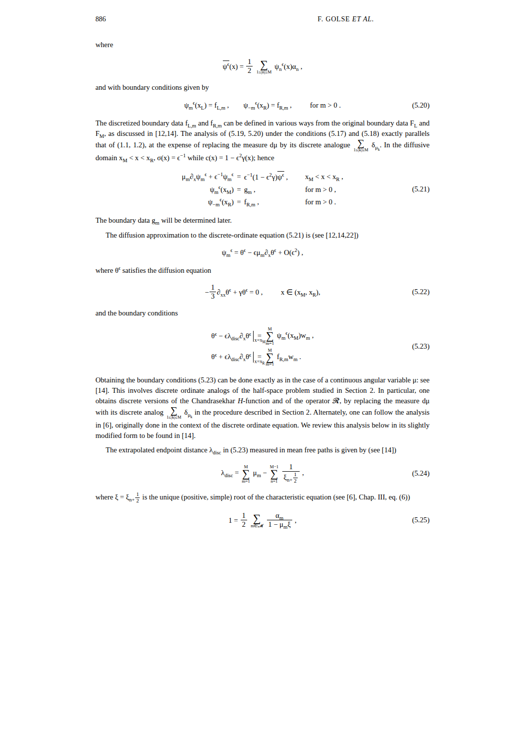886 F. GOLSE ET AL.
where
ψϵ(x) = 12 ∑1≤|n|≤M ψnϵ(x)αn ,
and with boundary conditions given by
ψmϵ(xL) = fL,m , ψ−mϵ(xR) = fR,m , for m > 0 . (5.20)
The discretized boundary data fL,m and fR,m can be defined in various ways from the original boundary data FL and FM, as discussed in [12,14]. The analysis of (5.19, 5.20) under the conditions (5.17) and (5.18) exactly parallels that of (1.1, 1.2), at the expense of replacing the measure dμ by its discrete analogue ∑1≤|k|≤M δμk. In the diffusive domain xM < x < xR, σ(x) = ϵ−1 while c(x) = 1 − ϵ2γ(x); hence
| μ m ∂ x ψ m ϵ + ϵ −1 ψ m ϵ | = | ϵ −1 (1 − ϵ 2 γ) ψ ϵ , | x M < x < x R , |
| ψ m ϵ (x M ) | = | g m , | for m > 0 , |
| ψ −m ϵ (x R ) | = | f R,m , | for m > 0 . |
(5.21)
The boundary data gm will be determined later.
The diffusion approximation to the discrete-ordinate equation (5.21) is (see [12,14,22])
ψmϵ = θϵ − ϵμm∂xθϵ + O(ϵ2) ,
where θϵ satisfies the diffusion equation
−13∂xxθϵ + γθϵ = 0 , x ∈ (xM, xR), (5.22)
and the boundary conditions
| θ ϵ − ϵλ disc ∂ x θ ϵ x=x M | = | M ∑ m=1 ψ m ϵ (x M )w m , |
| θ ϵ + ϵλ disc ∂ x θ ϵ x=x R | = | M ∑ m=1 f R,m w m . |
(5.23)
Obtaining the boundary conditions (5.23) can be done exactly as in the case of a continuous angular variable μ: see [14]. This involves discrete ordinate analogs of the half-space problem studied in Section 2. In particular, one obtains discrete versions of the Chandrasekhar H-function and of the operator 𝓡, by replacing the measure dμ with its discrete analog ∑1≤|k|≤M δμk in the procedure described in Section 2. Alternately, one can follow the analysis in [6], originally done in the context of the discrete ordinate equation. We review this analysis below in its slightly modified form to be found in [14].
The extrapolated endpoint distance λdisc in (5.23) measured in mean free paths is given by (see [14])
λdisc = M∑m=1 μm − M−1∑n=1 1 ξn+12 , (5.24)
where ξ = ξn+12 is the unique (positive, simple) root of the characteristic equation (see [6], Chap. III, eq. (6))
1 = 12 ∑m∈𝓜 αm 1 − μmξ , (5.25)